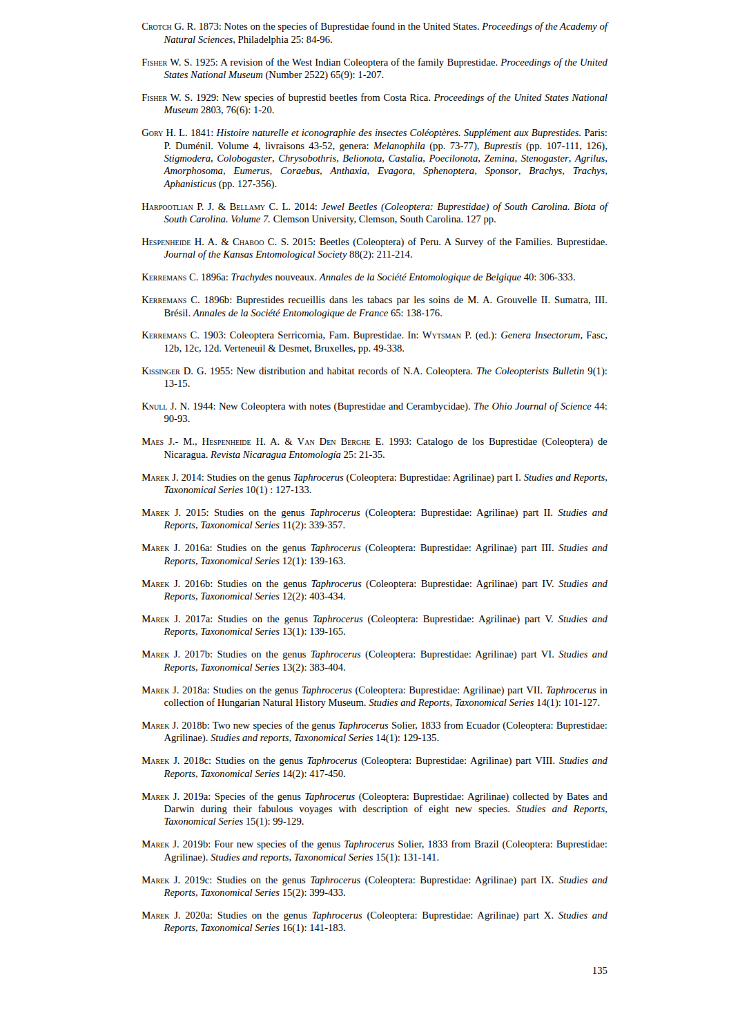Crotch G. R. 1873: Notes on the species of Buprestidae found in the United States. Proceedings of the Academy of Natural Sciences, Philadelphia 25: 84-96.
Fisher W. S. 1925: A revision of the West Indian Coleoptera of the family Buprestidae. Proceedings of the United States National Museum (Number 2522) 65(9): 1-207.
Fisher W. S. 1929: New species of buprestid beetles from Costa Rica. Proceedings of the United States National Museum 2803, 76(6): 1-20.
Gory H. L. 1841: Histoire naturelle et iconographie des insectes Coléoptères. Supplément aux Buprestides. Paris: P. Duménil. Volume 4, livraisons 43-52, genera: Melanophila (pp. 73-77), Buprestis (pp. 107-111, 126), Stigmodera, Colobogaster, Chrysobothris, Belionota, Castalia, Poecilonota, Zemina, Stenogaster, Agrilus, Amorphosoma, Eumerus, Coraebus, Anthaxia, Evagora, Sphenoptera, Sponsor, Brachys, Trachys, Aphanisticus (pp. 127-356).
Harpootlian P. J. & Bellamy C. L. 2014: Jewel Beetles (Coleoptera: Buprestidae) of South Carolina. Biota of South Carolina. Volume 7. Clemson University, Clemson, South Carolina. 127 pp.
Hespenheide H. A. & Chaboo C. S. 2015: Beetles (Coleoptera) of Peru. A Survey of the Families. Buprestidae. Journal of the Kansas Entomological Society 88(2): 211-214.
Kerremans C. 1896a: Trachydes nouveaux. Annales de la Société Entomologique de Belgique 40: 306-333.
Kerremans C. 1896b: Buprestides recueillis dans les tabacs par les soins de M. A. Grouvelle II. Sumatra, III. Brésil. Annales de la Société Entomologique de France 65: 138-176.
Kerremans C. 1903: Coleoptera Serricornia, Fam. Buprestidae. In: Wytsman P. (ed.): Genera Insectorum, Fasc, 12b, 12c, 12d. Verteneuil & Desmet, Bruxelles, pp. 49-338.
Kissinger D. G. 1955: New distribution and habitat records of N.A. Coleoptera. The Coleopterists Bulletin 9(1): 13-15.
Knull J. N. 1944: New Coleoptera with notes (Buprestidae and Cerambycidae). The Ohio Journal of Science 44: 90-93.
Maes J.- M., Hespenheide H. A. & Van Den Berghe E. 1993: Catalogo de los Buprestidae (Coleoptera) de Nicaragua. Revista Nicaragua Entomología 25: 21-35.
Marek J. 2014: Studies on the genus Taphrocerus (Coleoptera: Buprestidae: Agrilinae) part I. Studies and Reports, Taxonomical Series 10(1) : 127-133.
Marek J. 2015: Studies on the genus Taphrocerus (Coleoptera: Buprestidae: Agrilinae) part II. Studies and Reports, Taxonomical Series 11(2): 339-357.
Marek J. 2016a: Studies on the genus Taphrocerus (Coleoptera: Buprestidae: Agrilinae) part III. Studies and Reports, Taxonomical Series 12(1): 139-163.
Marek J. 2016b: Studies on the genus Taphrocerus (Coleoptera: Buprestidae: Agrilinae) part IV. Studies and Reports, Taxonomical Series 12(2): 403-434.
Marek J. 2017a: Studies on the genus Taphrocerus (Coleoptera: Buprestidae: Agrilinae) part V. Studies and Reports, Taxonomical Series 13(1): 139-165.
Marek J. 2017b: Studies on the genus Taphrocerus (Coleoptera: Buprestidae: Agrilinae) part VI. Studies and Reports, Taxonomical Series 13(2): 383-404.
Marek J. 2018a: Studies on the genus Taphrocerus (Coleoptera: Buprestidae: Agrilinae) part VII. Taphrocerus in collection of Hungarian Natural History Museum. Studies and Reports, Taxonomical Series 14(1): 101-127.
Marek J. 2018b: Two new species of the genus Taphrocerus Solier, 1833 from Ecuador (Coleoptera: Buprestidae: Agrilinae). Studies and reports, Taxonomical Series 14(1): 129-135.
Marek J. 2018c: Studies on the genus Taphrocerus (Coleoptera: Buprestidae: Agrilinae) part VIII. Studies and Reports, Taxonomical Series 14(2): 417-450.
Marek J. 2019a: Species of the genus Taphrocerus (Coleoptera: Buprestidae: Agrilinae) collected by Bates and Darwin during their fabulous voyages with description of eight new species. Studies and Reports, Taxonomical Series 15(1): 99-129.
Marek J. 2019b: Four new species of the genus Taphrocerus Solier, 1833 from Brazil (Coleoptera: Buprestidae: Agrilinae). Studies and reports, Taxonomical Series 15(1): 131-141.
Marek J. 2019c: Studies on the genus Taphrocerus (Coleoptera: Buprestidae: Agrilinae) part IX. Studies and Reports, Taxonomical Series 15(2): 399-433.
Marek J. 2020a: Studies on the genus Taphrocerus (Coleoptera: Buprestidae: Agrilinae) part X. Studies and Reports, Taxonomical Series 16(1): 141-183.
135